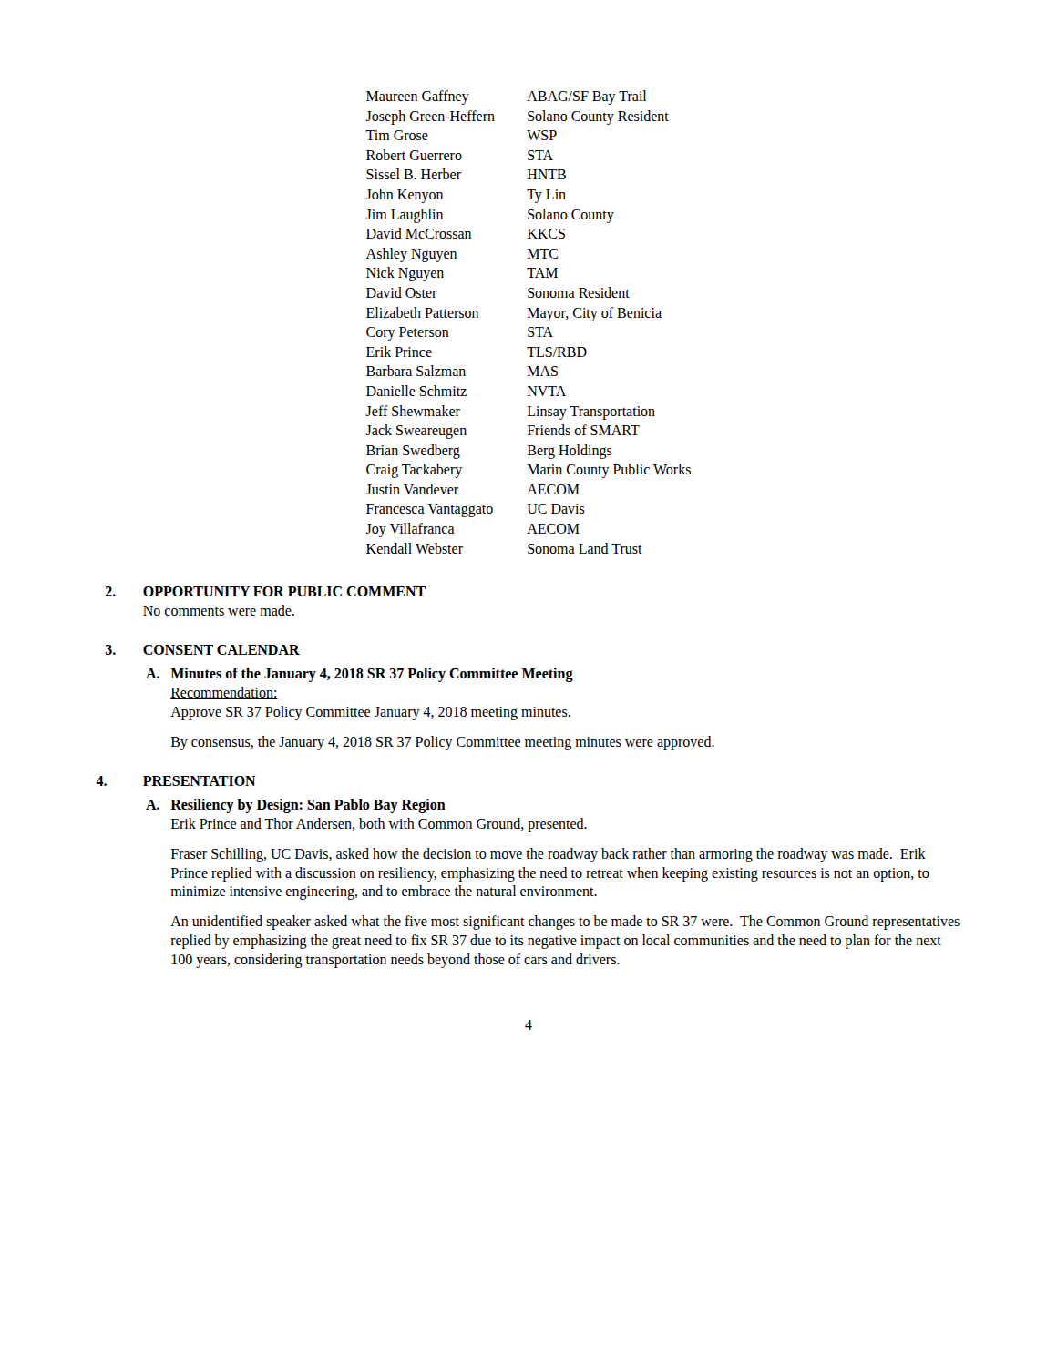| Maureen Gaffney | ABAG/SF Bay Trail |
| Joseph Green-Heffern | Solano County Resident |
| Tim Grose | WSP |
| Robert Guerrero | STA |
| Sissel B. Herber | HNTB |
| John Kenyon | Ty Lin |
| Jim Laughlin | Solano County |
| David McCrossan | KKCS |
| Ashley Nguyen | MTC |
| Nick Nguyen | TAM |
| David Oster | Sonoma Resident |
| Elizabeth Patterson | Mayor, City of Benicia |
| Cory Peterson | STA |
| Erik Prince | TLS/RBD |
| Barbara Salzman | MAS |
| Danielle Schmitz | NVTA |
| Jeff Shewmaker | Linsay Transportation |
| Jack Sweareugen | Friends of SMART |
| Brian Swedberg | Berg Holdings |
| Craig Tackabery | Marin County Public Works |
| Justin Vandever | AECOM |
| Francesca Vantaggato | UC Davis |
| Joy Villafranca | AECOM |
| Kendall Webster | Sonoma Land Trust |
2. Opportunity for Public Comment
No comments were made.
3. Consent Calendar
A. Minutes of the January 4, 2018 SR 37 Policy Committee Meeting
Recommendation:
Approve SR 37 Policy Committee January 4, 2018 meeting minutes.
By consensus, the January 4, 2018 SR 37 Policy Committee meeting minutes were approved.
4. Presentation
A. Resiliency by Design: San Pablo Bay Region
Erik Prince and Thor Andersen, both with Common Ground, presented.
Fraser Schilling, UC Davis, asked how the decision to move the roadway back rather than armoring the roadway was made. Erik Prince replied with a discussion on resiliency, emphasizing the need to retreat when keeping existing resources is not an option, to minimize intensive engineering, and to embrace the natural environment.
An unidentified speaker asked what the five most significant changes to be made to SR 37 were. The Common Ground representatives replied by emphasizing the great need to fix SR 37 due to its negative impact on local communities and the need to plan for the next 100 years, considering transportation needs beyond those of cars and drivers.
4